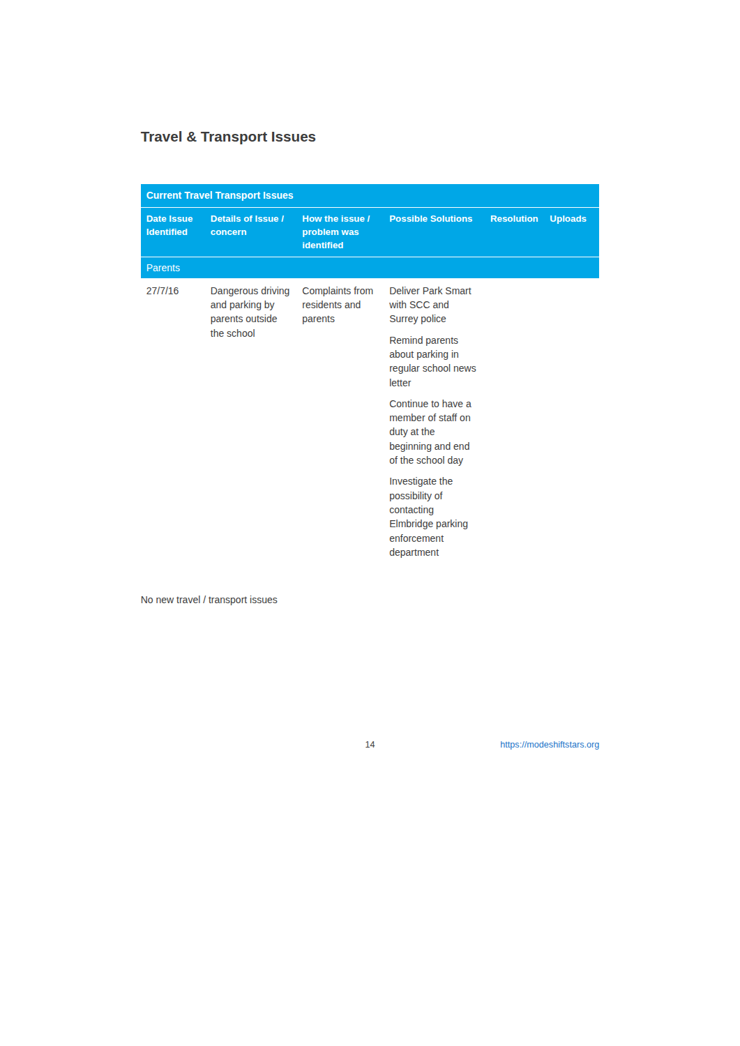Travel & Transport Issues
Current Travel Transport Issues
| Date Issue Identified | Details of Issue / concern | How the issue / problem was identified | Possible Solutions | Resolution | Uploads |
| --- | --- | --- | --- | --- | --- |
| Parents |
| 27/7/16 | Dangerous driving and parking by parents outside the school | Complaints from residents and parents | Deliver Park Smart with SCC and Surrey police Remind parents about parking in regular school news letter Continue to have a member of staff on duty at the beginning and end of the school day Investigate the possibility of contacting Elmbridge parking enforcement department | | |
No new travel / transport issues
14
https://modeshiftstars.org